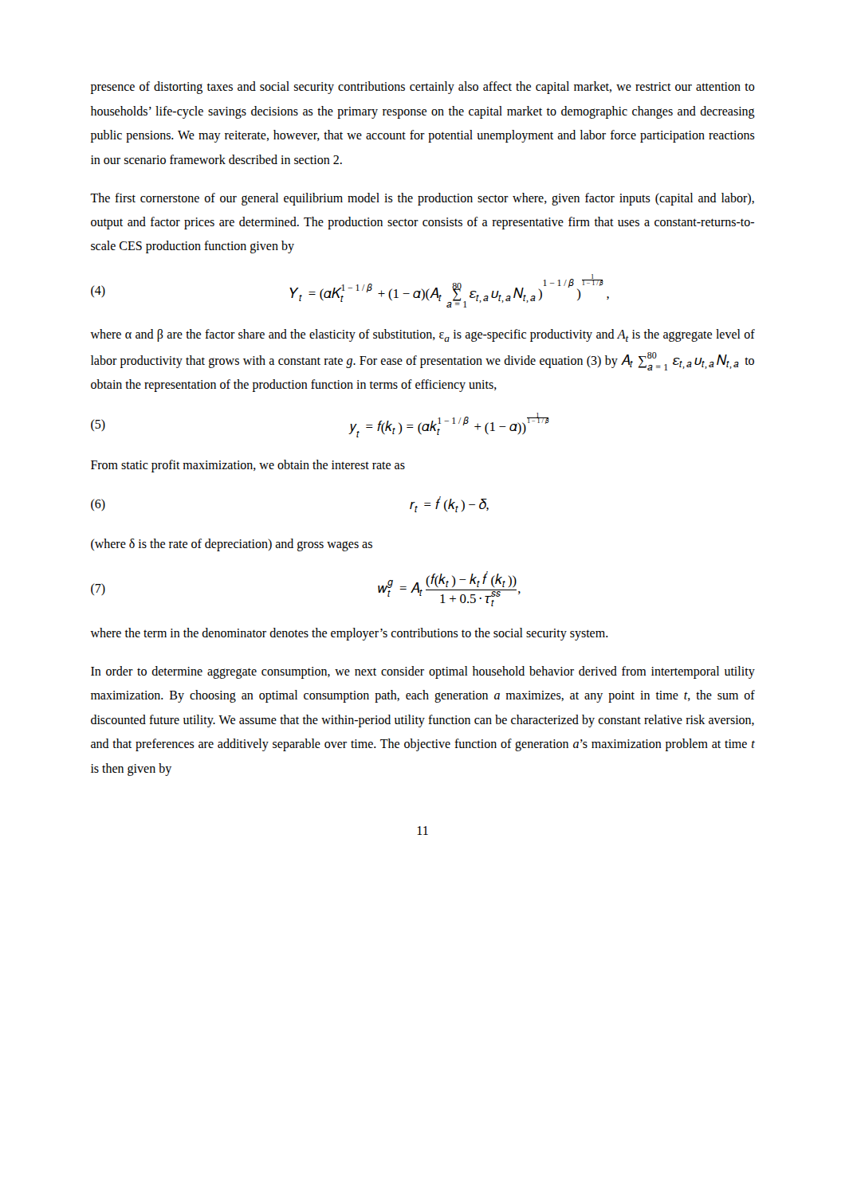presence of distorting taxes and social security contributions certainly also affect the capital market, we restrict our attention to households’ life-cycle savings decisions as the primary response on the capital market to demographic changes and decreasing public pensions. We may reiterate, however, that we account for potential unemployment and labor force participation reactions in our scenario framework described in section 2.
The first cornerstone of our general equilibrium model is the production sector where, given factor inputs (capital and labor), output and factor prices are determined. The production sector consists of a representative firm that uses a constant-returns-to-scale CES production function given by
(4)
Yt = ( α Kt1−1/β + (1−α) ( At ∑ a=1 80 εt,a υt,a Nt,a ) 1−1/β ) 11−1/β ,
where α and β are the factor share and the elasticity of substitution, εa is age-specific productivity and At is the aggregate level of labor productivity that grows with a constant rate g. For ease of presentation we divide equation (3) by At ∑ a=1 80 εt,a υt,a Nt,a to obtain the representation of the production function in terms of efficiency units,
(5)
yt = f (kt) = ( α kt1−1/β + (1−α) ) 11−1/β
From static profit maximization, we obtain the interest rate as
(6)
rt = f′ (kt) − δ ,
(where δ is the rate of depreciation) and gross wages as
(7)
wtg = At ( f(kt) − kt f′ (kt) ) 1+0.5⋅ τtss ,
where the term in the denominator denotes the employer’s contributions to the social security system.
In order to determine aggregate consumption, we next consider optimal household behavior derived from intertemporal utility maximization. By choosing an optimal consumption path, each generation a maximizes, at any point in time t, the sum of discounted future utility. We assume that the within-period utility function can be characterized by constant relative risk aversion, and that preferences are additively separable over time. The objective function of generation a’s maximization problem at time t is then given by
11